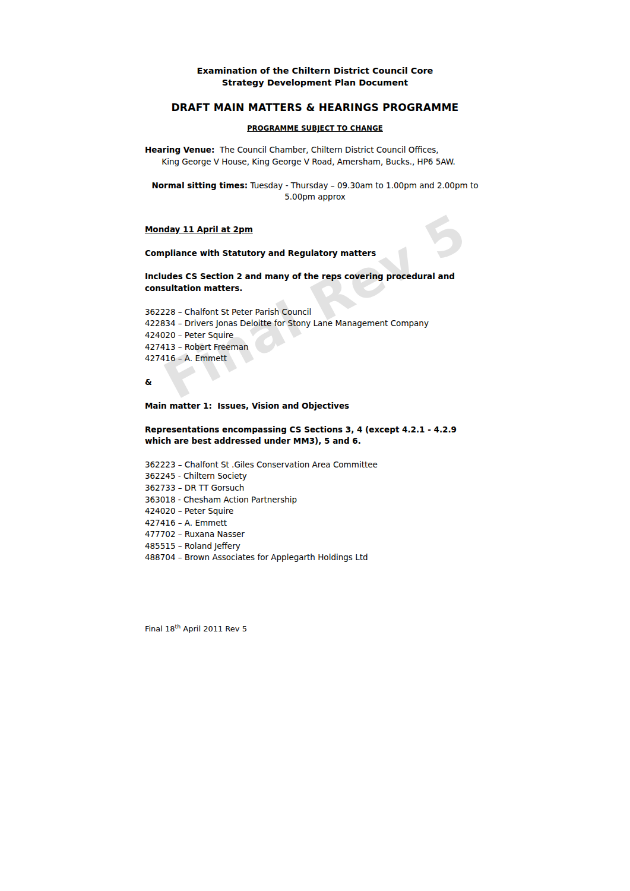Final Rev 5
Examination of the Chiltern District Council Core
Strategy Development Plan Document
DRAFT MAIN MATTERS & HEARINGS PROGRAMME
PROGRAMME SUBJECT TO CHANGE
Hearing Venue: The Council Chamber, Chiltern District Council Offices, King George V House, King George V Road, Amersham, Bucks., HP6 5AW.
Normal sitting times: Tuesday - Thursday – 09.30am to 1.00pm and 2.00pm to 5.00pm approx
Monday 11 April at 2pm
Compliance with Statutory and Regulatory matters
Includes CS Section 2 and many of the reps covering procedural and consultation matters.
362228 – Chalfont St Peter Parish Council
422834 – Drivers Jonas Deloitte for Stony Lane Management Company
424020 – Peter Squire
427413 – Robert Freeman
427416 – A. Emmett
&
Main matter 1: Issues, Vision and Objectives
Representations encompassing CS Sections 3, 4 (except 4.2.1 - 4.2.9 which are best addressed under MM3), 5 and 6.
362223 – Chalfont St .Giles Conservation Area Committee
362245 - Chiltern Society
362733 – DR TT Gorsuch
363018 - Chesham Action Partnership
424020 – Peter Squire
427416 – A. Emmett
477702 – Ruxana Nasser
485515 – Roland Jeffery
488704 – Brown Associates for Applegarth Holdings Ltd
Final 18th April 2011 Rev 5